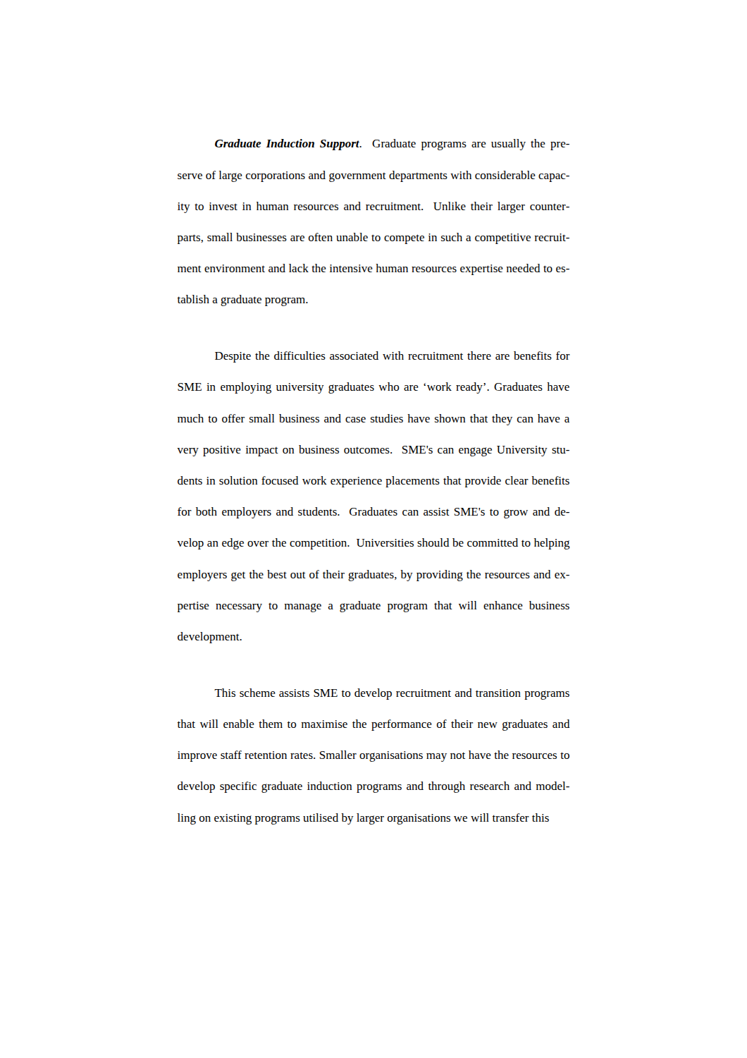Graduate Induction Support. Graduate programs are usually the preserve of large corporations and government departments with considerable capacity to invest in human resources and recruitment. Unlike their larger counterparts, small businesses are often unable to compete in such a competitive recruitment environment and lack the intensive human resources expertise needed to establish a graduate program.
Despite the difficulties associated with recruitment there are benefits for SME in employing university graduates who are ‘work ready’. Graduates have much to offer small business and case studies have shown that they can have a very positive impact on business outcomes. SME's can engage University students in solution focused work experience placements that provide clear benefits for both employers and students. Graduates can assist SME's to grow and develop an edge over the competition. Universities should be committed to helping employers get the best out of their graduates, by providing the resources and expertise necessary to manage a graduate program that will enhance business development.
This scheme assists SME to develop recruitment and transition programs that will enable them to maximise the performance of their new graduates and improve staff retention rates. Smaller organisations may not have the resources to develop specific graduate induction programs and through research and modelling on existing programs utilised by larger organisations we will transfer this